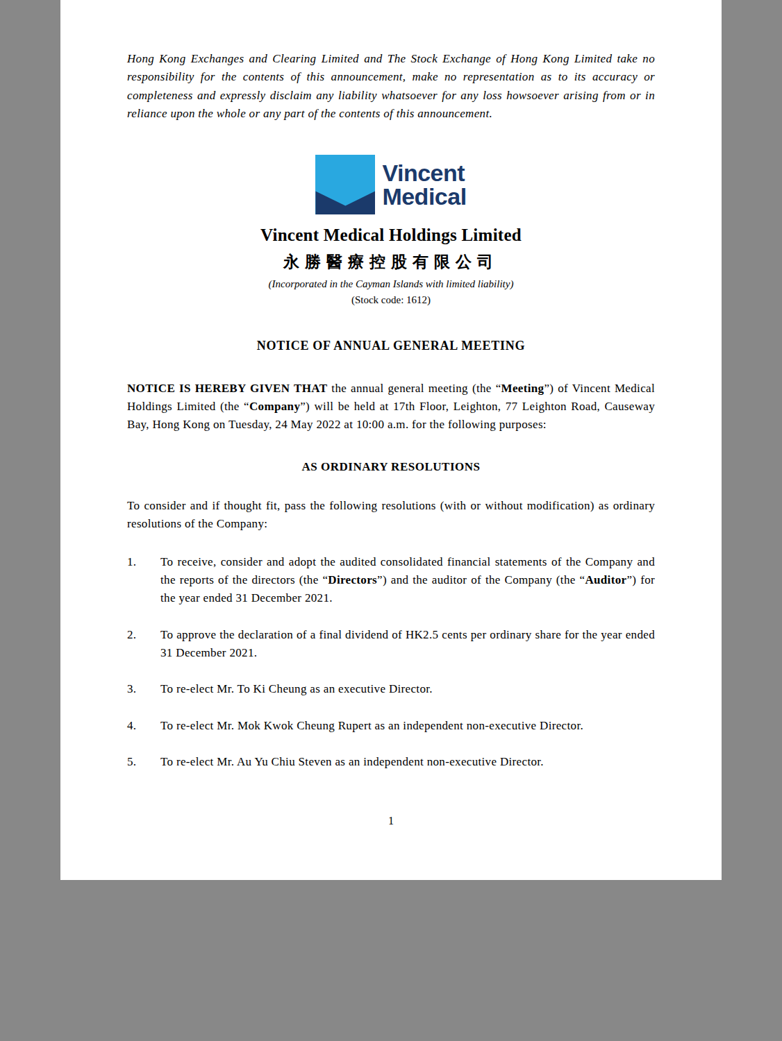Hong Kong Exchanges and Clearing Limited and The Stock Exchange of Hong Kong Limited take no responsibility for the contents of this announcement, make no representation as to its accuracy or completeness and expressly disclaim any liability whatsoever for any loss howsoever arising from or in reliance upon the whole or any part of the contents of this announcement.
Vincent Medical
Vincent Medical Holdings Limited
永勝醫療控股有限公司
(Incorporated in the Cayman Islands with limited liability)
(Stock code: 1612)
NOTICE OF ANNUAL GENERAL MEETING
NOTICE IS HEREBY GIVEN THAT the annual general meeting (the “Meeting”) of Vincent Medical Holdings Limited (the “Company”) will be held at 17th Floor, Leighton, 77 Leighton Road, Causeway Bay, Hong Kong on Tuesday, 24 May 2022 at 10:00 a.m. for the following purposes:
AS ORDINARY RESOLUTIONS
To consider and if thought fit, pass the following resolutions (with or without modification) as ordinary resolutions of the Company:
1. To receive, consider and adopt the audited consolidated financial statements of the Company and the reports of the directors (the “Directors”) and the auditor of the Company (the “Auditor”) for the year ended 31 December 2021.
2. To approve the declaration of a final dividend of HK2.5 cents per ordinary share for the year ended 31 December 2021.
3. To re-elect Mr. To Ki Cheung as an executive Director.
4. To re-elect Mr. Mok Kwok Cheung Rupert as an independent non-executive Director.
5. To re-elect Mr. Au Yu Chiu Steven as an independent non-executive Director.
1